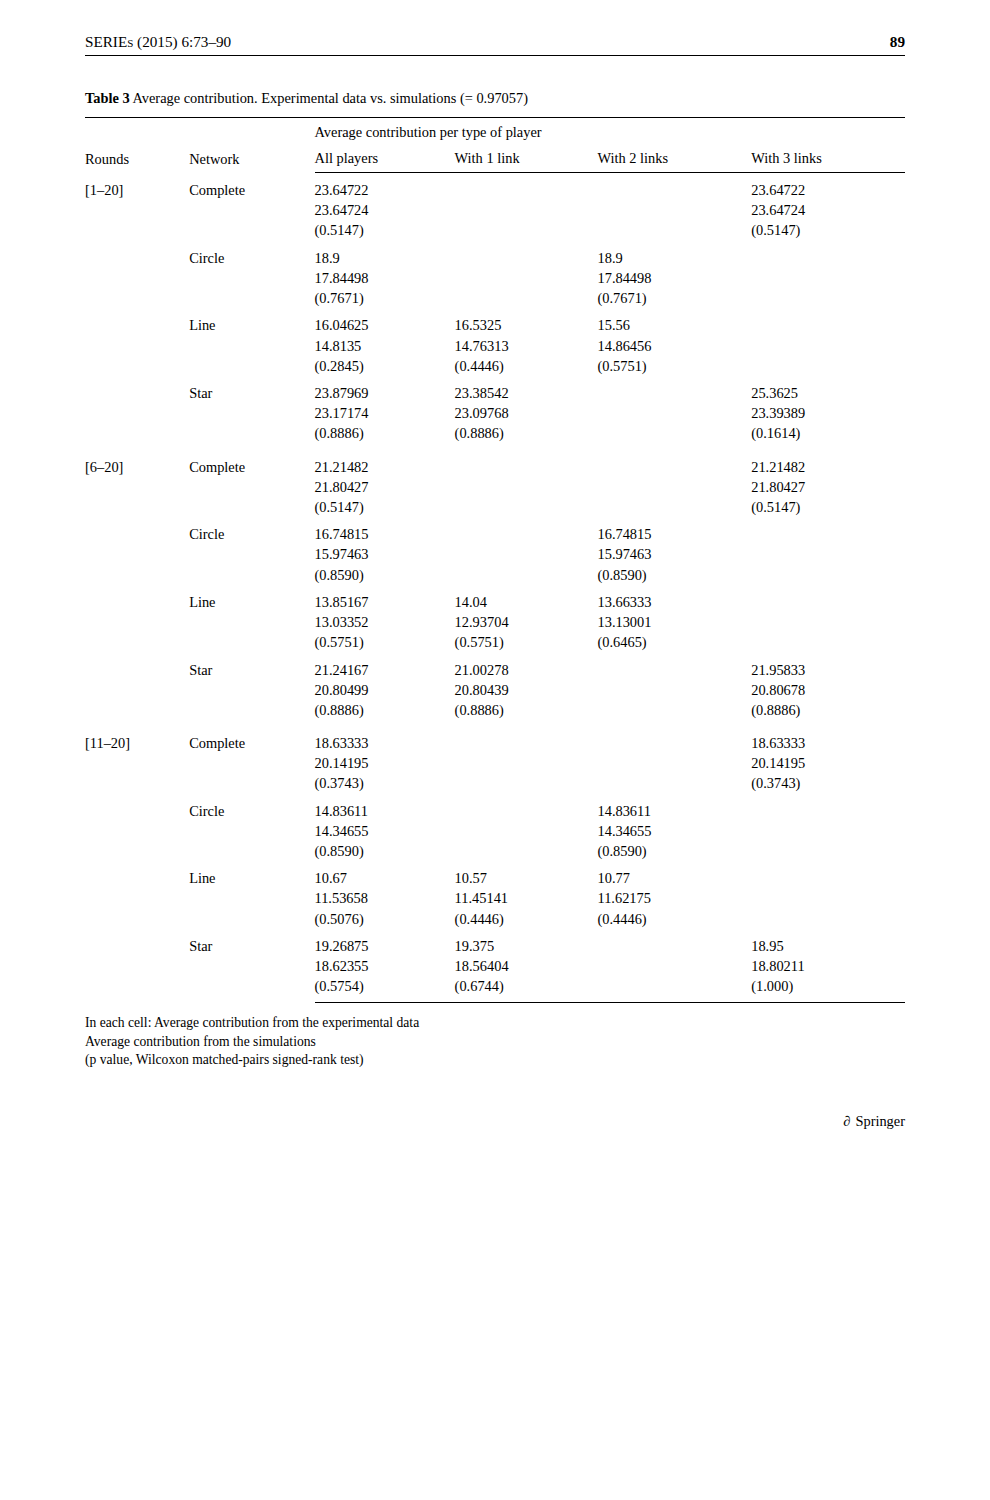SERIEs (2015) 6:73–90 89
Table 3 Average contribution. Experimental data vs. simulations (= 0.97057)
| Rounds | Network | Average contribution per type of player |
| --- | --- | --- |
| All players | With 1 link | With 2 links | With 3 links |
| [1–20] | Complete | 23.64722 | | | 23.64722 |
| 23.64724 | | | 23.64724 |
| (0.5147) | | | (0.5147) |
| Circle | 18.9 | | 18.9 | |
| 17.84498 | | 17.84498 | |
| (0.7671) | | (0.7671) | |
| Line | 16.04625 | 16.5325 | 15.56 | |
| 14.8135 | 14.76313 | 14.86456 | |
| (0.2845) | (0.4446) | (0.5751) | |
| Star | 23.87969 | 23.38542 | | 25.3625 |
| 23.17174 | 23.09768 | | 23.39389 |
| (0.8886) | (0.8886) | | (0.1614) |
| [6–20] | Complete | 21.21482 | | | 21.21482 |
| 21.80427 | | | 21.80427 |
| (0.5147) | | | (0.5147) |
| Circle | 16.74815 | | 16.74815 | |
| 15.97463 | | 15.97463 | |
| (0.8590) | | (0.8590) | |
| Line | 13.85167 | 14.04 | 13.66333 | |
| 13.03352 | 12.93704 | 13.13001 | |
| (0.5751) | (0.5751) | (0.6465) | |
| Star | 21.24167 | 21.00278 | | 21.95833 |
| 20.80499 | 20.80439 | | 20.80678 |
| (0.8886) | (0.8886) | | (0.8886) |
| [11–20] | Complete | 18.63333 | | | 18.63333 |
| 20.14195 | | | 20.14195 |
| (0.3743) | | | (0.3743) |
| Circle | 14.83611 | | 14.83611 | |
| 14.34655 | | 14.34655 | |
| (0.8590) | | (0.8590) | |
| Line | 10.67 | 10.57 | 10.77 | |
| 11.53658 | 11.45141 | 11.62175 | |
| (0.5076) | (0.4446) | (0.4446) | |
| Star | 19.26875 | 19.375 | | 18.95 |
| 18.62355 | 18.56404 | | 18.80211 |
| (0.5754) | (0.6744) | | (1.000) |
In each cell: Average contribution from the experimental data
Average contribution from the simulations
(p value, Wilcoxon matched-pairs signed-rank test)
Springer